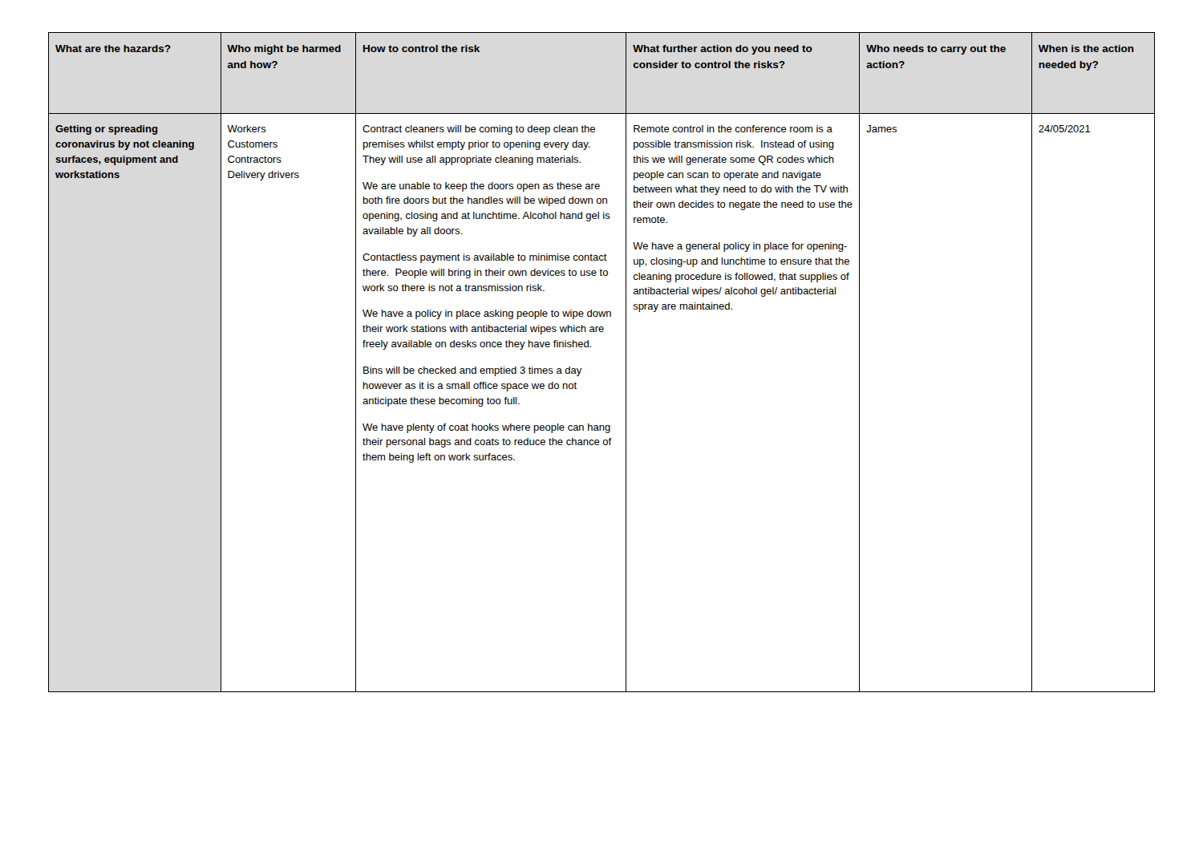| What are the hazards? | Who might be harmed and how? | How to control the risk | What further action do you need to consider to control the risks? | Who needs to carry out the action? | When is the action needed by? |
| --- | --- | --- | --- | --- | --- |
| Getting or spreading coronavirus by not cleaning surfaces, equipment and workstations | Workers Customers Contractors Delivery drivers | Contract cleaners will be coming to deep clean the premises whilst empty prior to opening every day. They will use all appropriate cleaning materials. We are unable to keep the doors open as these are both fire doors but the handles will be wiped down on opening, closing and at lunchtime. Alcohol hand gel is available by all doors. Contactless payment is available to minimise contact there. People will bring in their own devices to use to work so there is not a transmission risk. We have a policy in place asking people to wipe down their work stations with antibacterial wipes which are freely available on desks once they have finished. Bins will be checked and emptied 3 times a day however as it is a small office space we do not anticipate these becoming too full. We have plenty of coat hooks where people can hang their personal bags and coats to reduce the chance of them being left on work surfaces. | Remote control in the conference room is a possible transmission risk. Instead of using this we will generate some QR codes which people can scan to operate and navigate between what they need to do with the TV with their own decides to negate the need to use the remote. We have a general policy in place for opening-up, closing-up and lunchtime to ensure that the cleaning procedure is followed, that supplies of antibacterial wipes/ alcohol gel/ antibacterial spray are maintained. | James | 24/05/2021 |